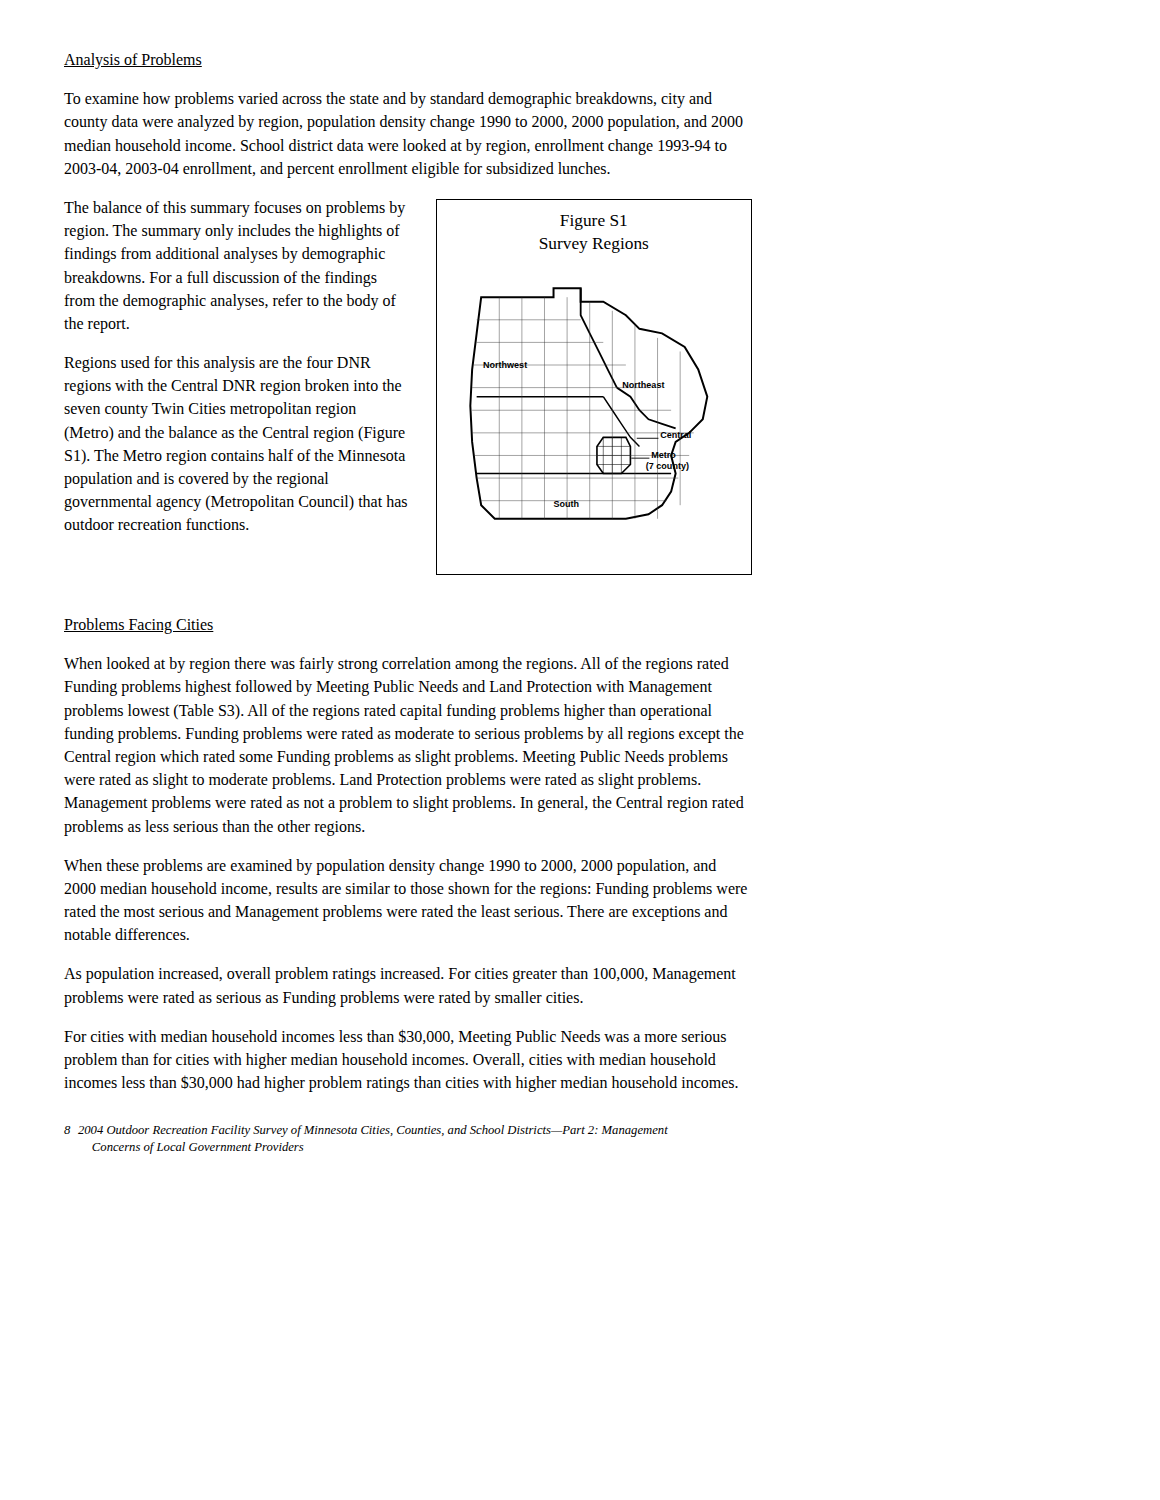Analysis of Problems
To examine how problems varied across the state and by standard demographic breakdowns, city and county data were analyzed by region, population density change 1990 to 2000, 2000 population, and 2000 median household income. School district data were looked at by region, enrollment change 1993-94 to 2003-04, 2003-04 enrollment, and percent enrollment eligible for subsidized lunches.
Figure S1
Survey Regions
Northwest Northeast Central Metro (7 county) South
The balance of this summary focuses on problems by region. The summary only includes the highlights of findings from additional analyses by demographic breakdowns. For a full discussion of the findings from the demographic analyses, refer to the body of the report.
Regions used for this analysis are the four DNR regions with the Central DNR region broken into the seven county Twin Cities metropolitan region (Metro) and the balance as the Central region (Figure S1). The Metro region contains half of the Minnesota population and is covered by the regional governmental agency (Metropolitan Council) that has outdoor recreation functions.
Problems Facing Cities
When looked at by region there was fairly strong correlation among the regions. All of the regions rated Funding problems highest followed by Meeting Public Needs and Land Protection with Management problems lowest (Table S3). All of the regions rated capital funding problems higher than operational funding problems. Funding problems were rated as moderate to serious problems by all regions except the Central region which rated some Funding problems as slight problems. Meeting Public Needs problems were rated as slight to moderate problems. Land Protection problems were rated as slight problems. Management problems were rated as not a problem to slight problems. In general, the Central region rated problems as less serious than the other regions.
When these problems are examined by population density change 1990 to 2000, 2000 population, and 2000 median household income, results are similar to those shown for the regions: Funding problems were rated the most serious and Management problems were rated the least serious. There are exceptions and notable differences.
As population increased, overall problem ratings increased. For cities greater than 100,000, Management problems were rated as serious as Funding problems were rated by smaller cities.
For cities with median household incomes less than $30,000, Meeting Public Needs was a more serious problem than for cities with higher median household incomes. Overall, cities with median household incomes less than $30,000 had higher problem ratings than cities with higher median household incomes.
82004 Outdoor Recreation Facility Survey of Minnesota Cities, Counties, and School Districts—Part 2: Management Concerns of Local Government Providers